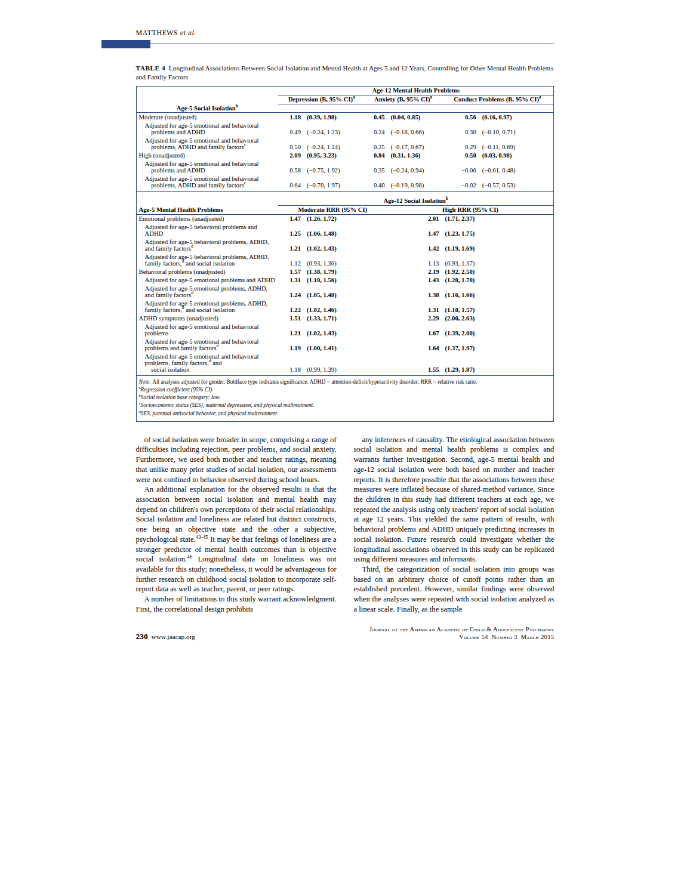MATTHEWS et al.
TABLE 4 Longitudinal Associations Between Social Isolation and Mental Health at Ages 5 and 12 Years, Controlling for Other Mental Health Problems and Family Factors
| | Age-12 Mental Health Problems |
| --- | --- |
| Depression (B, 95% CI) a | Anxiety (B, 95% CI) a | Conduct Problems (B, 95% CI) a |
| Age-5 Social Isolation b | | | |
| Moderate (unadjusted) | 1.18 | (0.39, 1.98) | 0.45 | (0.04, 0.85) | 0.56 | (0.16, 0.97) |
| Adjusted for age-5 emotional and behavioral problems and ADHD | 0.49 | (−0.24, 1.23) | 0.24 | (−0.18, 0.66) | 0.30 | (−0.10, 0.71) |
| Adjusted for age-5 emotional and behavioral problems, ADHD and family factors c | 0.50 | (−0.24, 1.24) | 0.25 | (−0.17, 0.67) | 0.29 | (−0.11, 0.69) |
| High (unadjusted) | 2.09 | (0.95, 3.23) | 0.84 | (0.31, 1.36) | 0.50 | (0.03, 0.98) |
| Adjusted for age-5 emotional and behavioral problems and ADHD | 0.58 | (−0.75, 1.92) | 0.35 | (−0.24, 0.94) | −0.06 | (−0.61, 0.48) |
| Adjusted for age-5 emotional and behavioral problems, ADHD and family factors c | 0.64 | (−0.70, 1.97) | 0.40 | (−0.19, 0.98) | −0.02 | (−0.57, 0.53) |
| | Age-12 Social Isolation b |
| Age-5 Mental Health Problems | Moderate RRR (95% CI) | High RRR (95% CI) |
| Emotional problems (unadjusted) | 1.47 | (1.26, 1.72) | 2.01 | (1.71, 2.37) |
| Adjusted for age-5 behavioral problems and ADHD | 1.25 | (1.06, 1.48) | 1.47 | (1.23, 1.75) |
| Adjusted for age-5 behavioral problems, ADHD, and family factors d | 1.21 | (1.02, 1.43) | 1.42 | (1.19, 1.69) |
| Adjusted for age-5 behavioral problems, ADHD, family factors, d and social isolation | 1.12 | (0.93, 1.36) | 1.13 | (0.93, 1.37) |
| Behavioral problems (unadjusted) | 1.57 | (1.38, 1.79) | 2.19 | (1.92, 2.50) |
| Adjusted for age-5 emotional problems and ADHD | 1.31 | (1.10, 1.56) | 1.43 | (1.20, 1.70) |
| Adjusted for age-5 emotional problems, ADHD, and family factors d | 1.24 | (1.05, 1.48) | 1.38 | (1.16, 1.66) |
| Adjusted for age-5 emotional problems, ADHD, family factors, d and social isolation | 1.22 | (1.02, 1.46) | 1.31 | (1.10, 1.57) |
| ADHD symptoms (unadjusted) | 1.51 | (1.33, 1.71) | 2.29 | (2.00, 2.63) |
| Adjusted for age-5 emotional and behavioral problems | 1.21 | (1.02, 1.43) | 1.67 | (1.39, 2.00) |
| Adjusted for age-5 emotional and behavioral problems and family factors d | 1.19 | (1.00, 1.41) | 1.64 | (1.37, 1.97) |
| Adjusted for age-5 emotional and behavioral problems, family factors, d and social isolation | 1.18 | (0.99, 1.39) | 1.55 | (1.29, 1.87) |
Note: All analyses adjusted for gender. Boldface type indicates significance. ADHD = attention-deficit/hyperactivity disorder; RRR = relative risk ratio.
aRegression coefficient (95% CI).
bSocial isolation base category: low.
cSocioeconomic status (SES), maternal depression, and physical maltreatment.
dSES, parental antisocial behavior, and physical maltreatment.
of social isolation were broader in scope, comprising a range of difficulties including rejection, peer problems, and social anxiety. Furthermore, we used both mother and teacher ratings, meaning that unlike many prior studies of social isolation, our assessments were not confined to behavior observed during school hours.
An additional explanation for the observed results is that the association between social isolation and mental health may depend on children's own perceptions of their social relationships. Social isolation and loneliness are related but distinct constructs, one being an objective state and the other a subjective, psychological state.43-45 It may be that feelings of loneliness are a stronger predictor of mental health outcomes than is objective social isolation.46 Longitudinal data on loneliness was not available for this study; nonetheless, it would be advantageous for further research on childhood social isolation to incorporate self-report data as well as teacher, parent, or peer ratings.
A number of limitations to this study warrant acknowledgment. First, the correlational design prohibits
any inferences of causality. The etiological association between social isolation and mental health problems is complex and warrants further investigation. Second, age-5 mental health and age-12 social isolation were both based on mother and teacher reports. It is therefore possible that the associations between these measures were inflated because of shared-method variance. Since the children in this study had different teachers at each age, we repeated the analysis using only teachers' report of social isolation at age 12 years. This yielded the same pattern of results, with behavioral problems and ADHD uniquely predicting increases in social isolation. Future research could investigate whether the longitudinal associations observed in this study can be replicated using different measures and informants.
Third, the categorization of social isolation into groups was based on an arbitrary choice of cutoff points rather than an established precedent. However, similar findings were observed when the analyses were repeated with social isolation analyzed as a linear scale. Finally, as the sample
230www.jaacap.org
Journal of the American Academy of Child & Adolescent Psychiatry
Volume 54 Number 3 March 2015